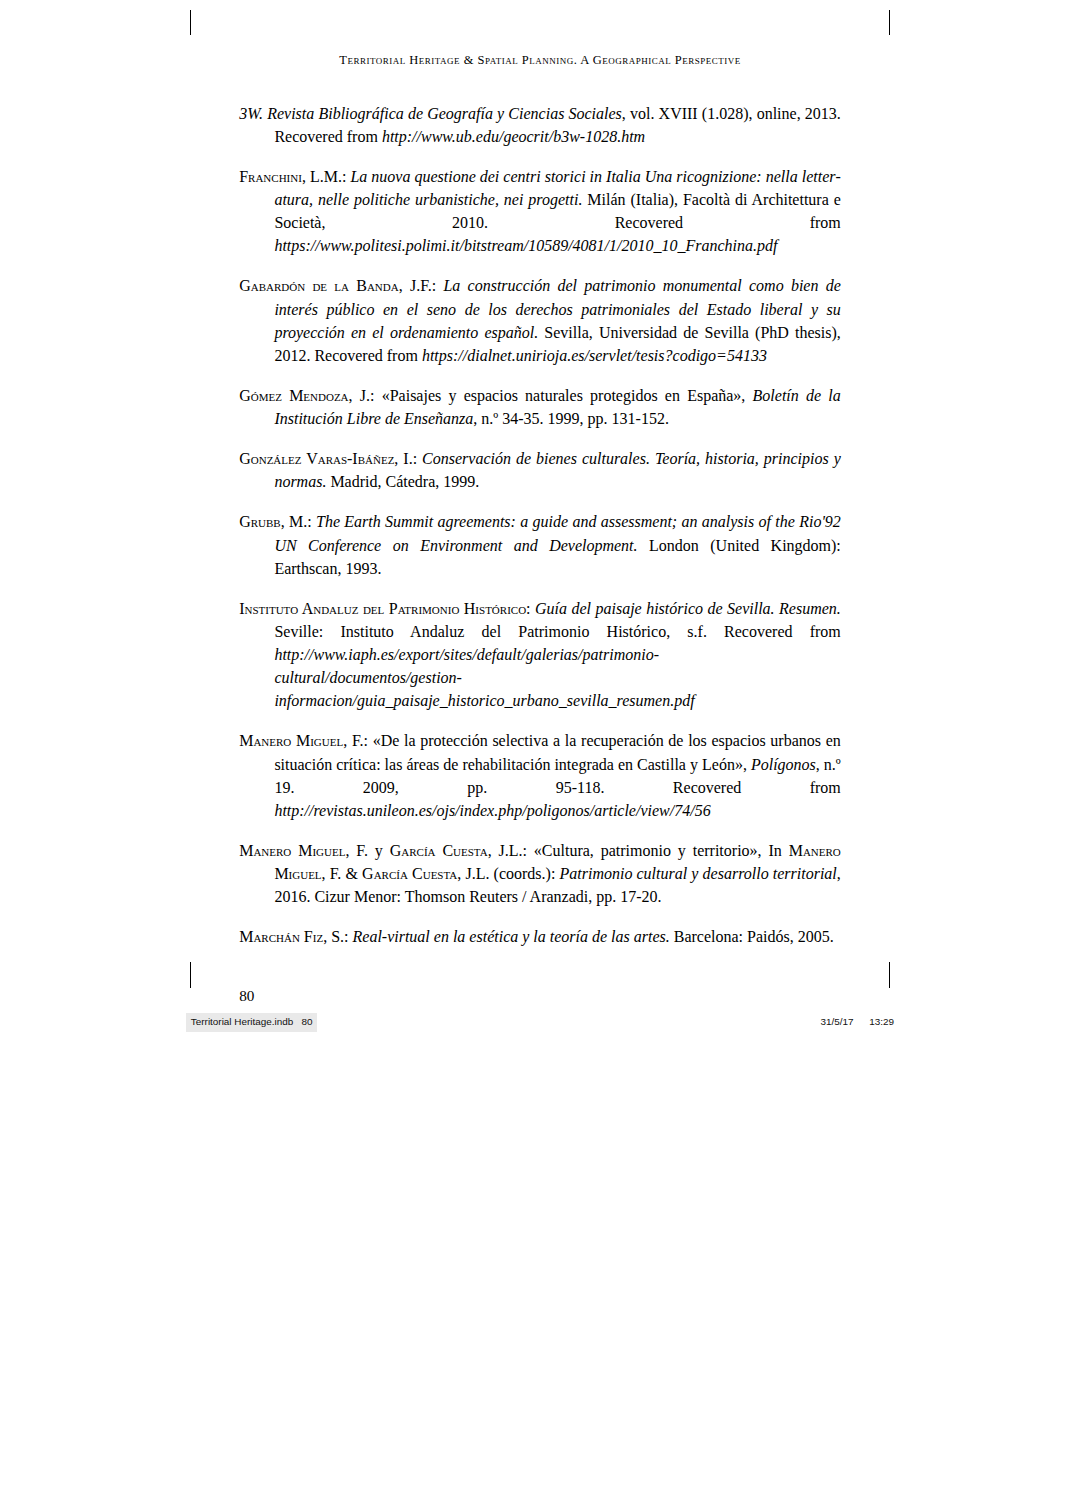Territorial Heritage & Spatial Planning. A Geographical Perspective
3W. Revista Bibliográfica de Geografía y Ciencias Sociales, vol. XVIII (1.028), online, 2013. Recovered from http://www.ub.edu/geocrit/b3w-1028.htm
Franchini, L.M.: La nuova questione dei centri storici in Italia Una ricognizione: nella letteratura, nelle politiche urbanistiche, nei progetti. Milán (Italia), Facoltà di Architettura e Società, 2010. Recovered from https://www.politesi.polimi.it/bitstream/10589/4081/1/2010_10_Franchina.pdf
Gabardón de la Banda, J.F.: La construcción del patrimonio monumental como bien de interés público en el seno de los derechos patrimoniales del Estado liberal y su proyección en el ordenamiento español. Sevilla, Universidad de Sevilla (PhD thesis), 2012. Recovered from https://dialnet.unirioja.es/servlet/tesis?codigo=54133
Gómez Mendoza, J.: «Paisajes y espacios naturales protegidos en España», Boletín de la Institución Libre de Enseñanza, n.º 34-35. 1999, pp. 131-152.
González Varas-Ibáñez, I.: Conservación de bienes culturales. Teoría, historia, principios y normas. Madrid, Cátedra, 1999.
Grubb, M.: The Earth Summit agreements: a guide and assessment; an analysis of the Rio'92 UN Conference on Environment and Development. London (United Kingdom): Earthscan, 1993.
Instituto Andaluz del Patrimonio Histórico: Guía del paisaje histórico de Sevilla. Resumen. Seville: Instituto Andaluz del Patrimonio Histórico, s.f. Recovered from http://www.iaph.es/export/sites/default/galerias/patrimonio-cultural/documentos/gestion-informacion/guia_paisaje_historico_urbano_sevilla_resumen.pdf
Manero Miguel, F.: «De la protección selectiva a la recuperación de los espacios urbanos en situación crítica: las áreas de rehabilitación integrada en Castilla y León», Polígonos, n.º 19. 2009, pp. 95-118. Recovered from http://revistas.unileon.es/ojs/index.php/poligonos/article/view/74/56
Manero Miguel, F. y García Cuesta, J.L.: «Cultura, patrimonio y territorio», In Manero Miguel, F. & García Cuesta, J.L. (coords.): Patrimonio cultural y desarrollo territorial, 2016. Cizur Menor: Thomson Reuters / Aranzadi, pp. 17-20.
Marchán Fiz, S.: Real-virtual en la estética y la teoría de las artes. Barcelona: Paidós, 2005.
80
Territorial Heritage.indb 80
31/5/1713:29